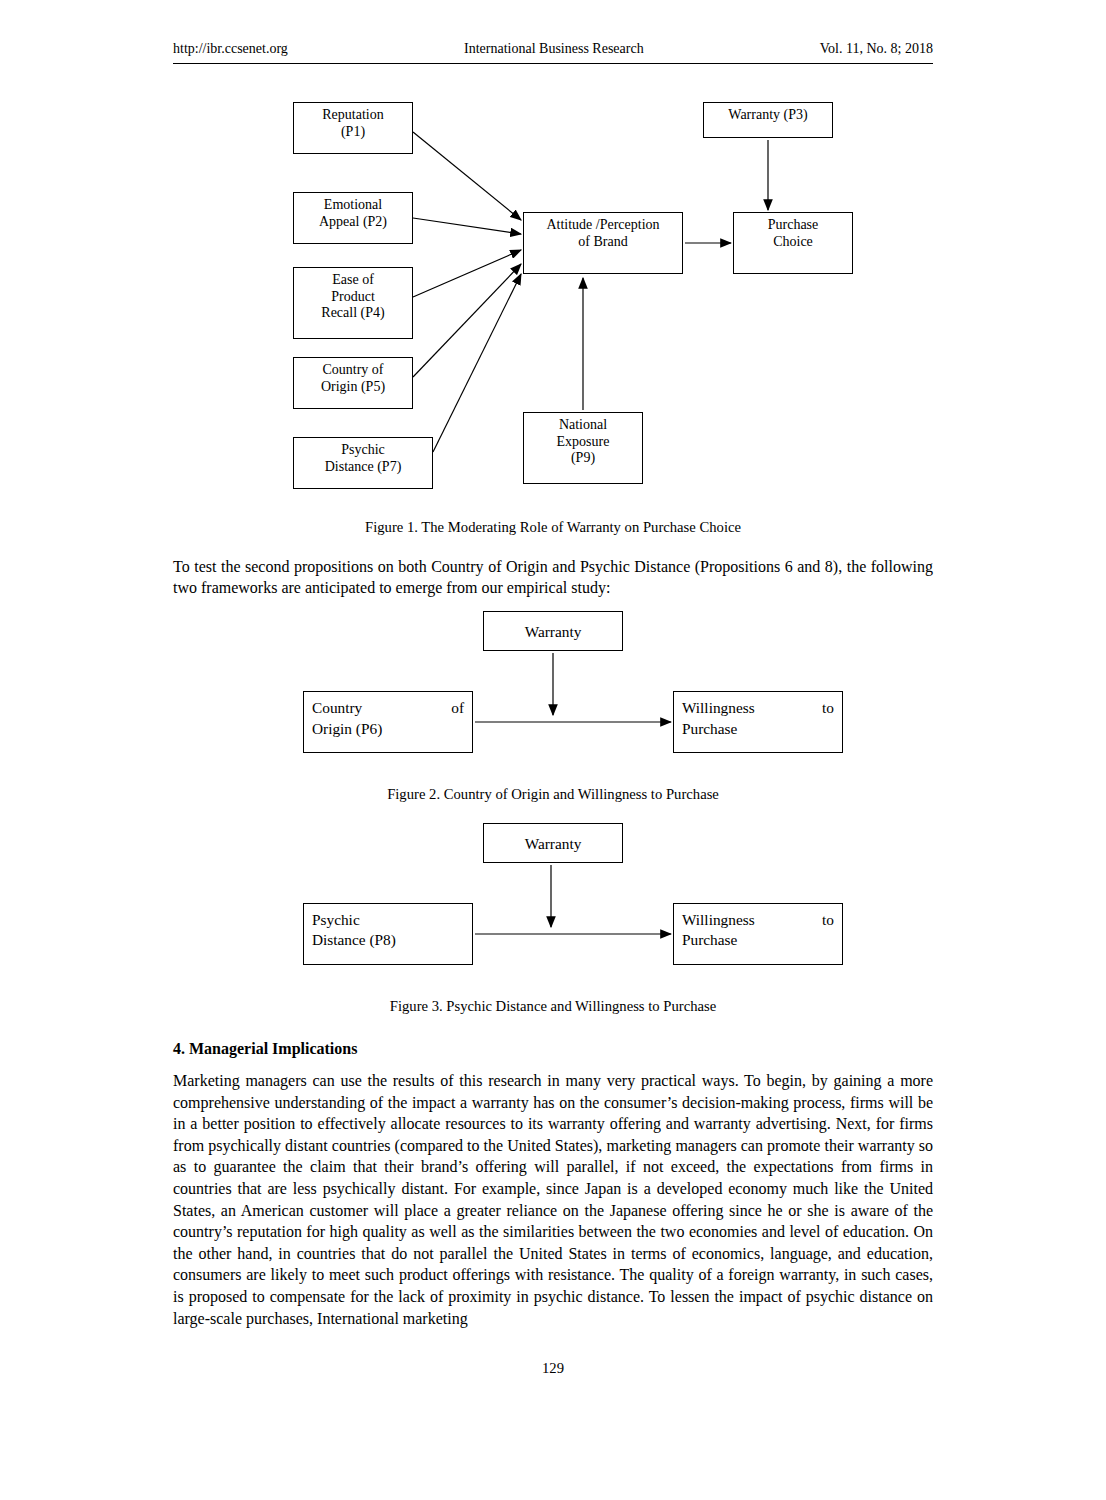http://ibr.ccsenet.org International Business Research Vol. 11, No. 8; 2018
Reputation
(P1)
Emotional
Appeal (P2)
Ease of
Product
Recall (P4)
Country of
Origin (P5)
Psychic
Distance (P7)
Attitude /Perception
of Brand
National
Exposure
(P9)
Warranty (P3)
Purchase
Choice
Figure 1. The Moderating Role of Warranty on Purchase Choice
To test the second propositions on both Country of Origin and Psychic Distance (Propositions 6 and 8), the following two frameworks are anticipated to emerge from our empirical study:
Warranty
Country of
Origin (P6)
Willingness to
Purchase
Figure 2. Country of Origin and Willingness to Purchase
Warranty
Psychic
Distance (P8)
Willingness to
Purchase
Figure 3. Psychic Distance and Willingness to Purchase
4. Managerial Implications
Marketing managers can use the results of this research in many very practical ways. To begin, by gaining a more comprehensive understanding of the impact a warranty has on the consumer’s decision-making process, firms will be in a better position to effectively allocate resources to its warranty offering and warranty advertising. Next, for firms from psychically distant countries (compared to the United States), marketing managers can promote their warranty so as to guarantee the claim that their brand’s offering will parallel, if not exceed, the expectations from firms in countries that are less psychically distant. For example, since Japan is a developed economy much like the United States, an American customer will place a greater reliance on the Japanese offering since he or she is aware of the country’s reputation for high quality as well as the similarities between the two economies and level of education. On the other hand, in countries that do not parallel the United States in terms of economics, language, and education, consumers are likely to meet such product offerings with resistance. The quality of a foreign warranty, in such cases, is proposed to compensate for the lack of proximity in psychic distance. To lessen the impact of psychic distance on large-scale purchases, International marketing
129